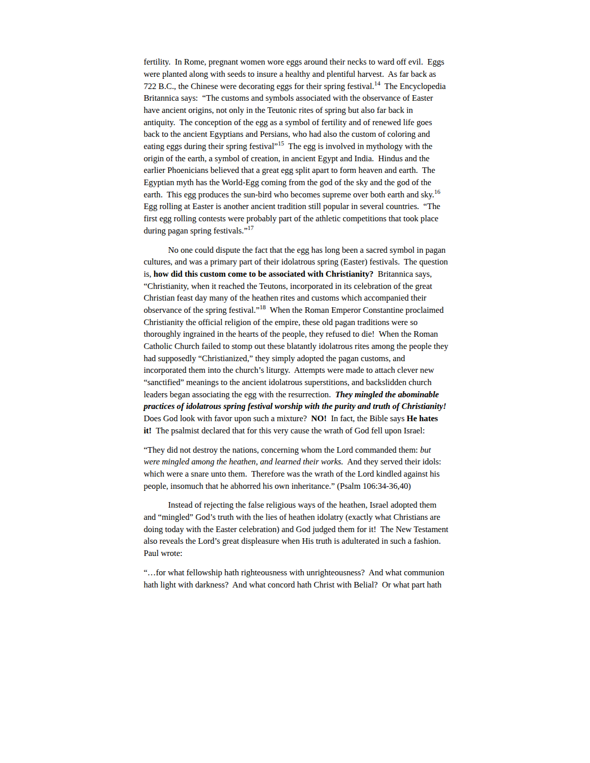fertility. In Rome, pregnant women wore eggs around their necks to ward off evil. Eggs were planted along with seeds to insure a healthy and plentiful harvest. As far back as 722 B.C., the Chinese were decorating eggs for their spring festival.14 The Encyclopedia Britannica says: “The customs and symbols associated with the observance of Easter have ancient origins, not only in the Teutonic rites of spring but also far back in antiquity. The conception of the egg as a symbol of fertility and of renewed life goes back to the ancient Egyptians and Persians, who had also the custom of coloring and eating eggs during their spring festival”15 The egg is involved in mythology with the origin of the earth, a symbol of creation, in ancient Egypt and India. Hindus and the earlier Phoenicians believed that a great egg split apart to form heaven and earth. The Egyptian myth has the World-Egg coming from the god of the sky and the god of the earth. This egg produces the sun-bird who becomes supreme over both earth and sky.16 Egg rolling at Easter is another ancient tradition still popular in several countries. “The first egg rolling contests were probably part of the athletic competitions that took place during pagan spring festivals.”17
No one could dispute the fact that the egg has long been a sacred symbol in pagan cultures, and was a primary part of their idolatrous spring (Easter) festivals. The question is, how did this custom come to be associated with Christianity? Britannica says, “Christianity, when it reached the Teutons, incorporated in its celebration of the great Christian feast day many of the heathen rites and customs which accompanied their observance of the spring festival.”18 When the Roman Emperor Constantine proclaimed Christianity the official religion of the empire, these old pagan traditions were so thoroughly ingrained in the hearts of the people, they refused to die! When the Roman Catholic Church failed to stomp out these blatantly idolatrous rites among the people they had supposedly “Christianized,” they simply adopted the pagan customs, and incorporated them into the church’s liturgy. Attempts were made to attach clever new “sanctified” meanings to the ancient idolatrous superstitions, and backslidden church leaders began associating the egg with the resurrection. They mingled the abominable practices of idolatrous spring festival worship with the purity and truth of Christianity! Does God look with favor upon such a mixture? NO! In fact, the Bible says He hates it! The psalmist declared that for this very cause the wrath of God fell upon Israel:
“They did not destroy the nations, concerning whom the Lord commanded them: but were mingled among the heathen, and learned their works. And they served their idols: which were a snare unto them. Therefore was the wrath of the Lord kindled against his people, insomuch that he abhorred his own inheritance.” (Psalm 106:34-36,40)
Instead of rejecting the false religious ways of the heathen, Israel adopted them and “mingled” God’s truth with the lies of heathen idolatry (exactly what Christians are doing today with the Easter celebration) and God judged them for it! The New Testament also reveals the Lord’s great displeasure when His truth is adulterated in such a fashion. Paul wrote:
“…for what fellowship hath righteousness with unrighteousness? And what communion hath light with darkness? And what concord hath Christ with Belial? Or what part hath